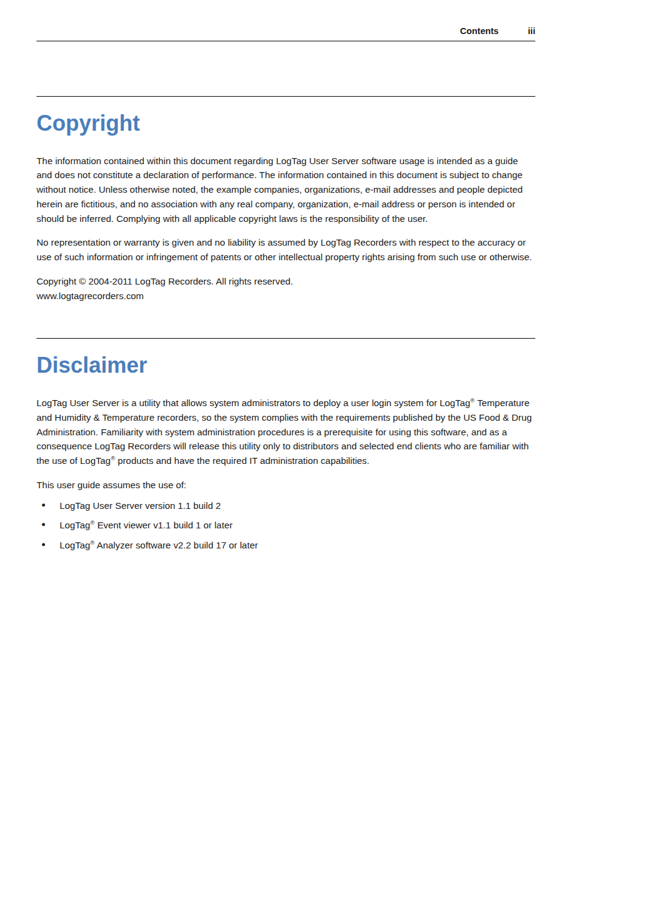Contents iii
Copyright
The information contained within this document regarding LogTag User Server software usage is intended as a guide and does not constitute a declaration of performance. The information contained in this document is subject to change without notice. Unless otherwise noted, the example companies, organizations, e-mail addresses and people depicted herein are fictitious, and no association with any real company, organization, e-mail address or person is intended or should be inferred. Complying with all applicable copyright laws is the responsibility of the user.
No representation or warranty is given and no liability is assumed by LogTag Recorders with respect to the accuracy or use of such information or infringement of patents or other intellectual property rights arising from such use or otherwise.
Copyright © 2004-2011 LogTag Recorders. All rights reserved.
www.logtagrecorders.com
Disclaimer
LogTag User Server is a utility that allows system administrators to deploy a user login system for LogTag® Temperature and Humidity & Temperature recorders, so the system complies with the requirements published by the US Food & Drug Administration. Familiarity with system administration procedures is a prerequisite for using this software, and as a consequence LogTag Recorders will release this utility only to distributors and selected end clients who are familiar with the use of LogTag® products and have the required IT administration capabilities.
This user guide assumes the use of:
LogTag User Server version 1.1 build 2
LogTag® Event viewer v1.1 build 1 or later
LogTag® Analyzer software v2.2 build 17 or later